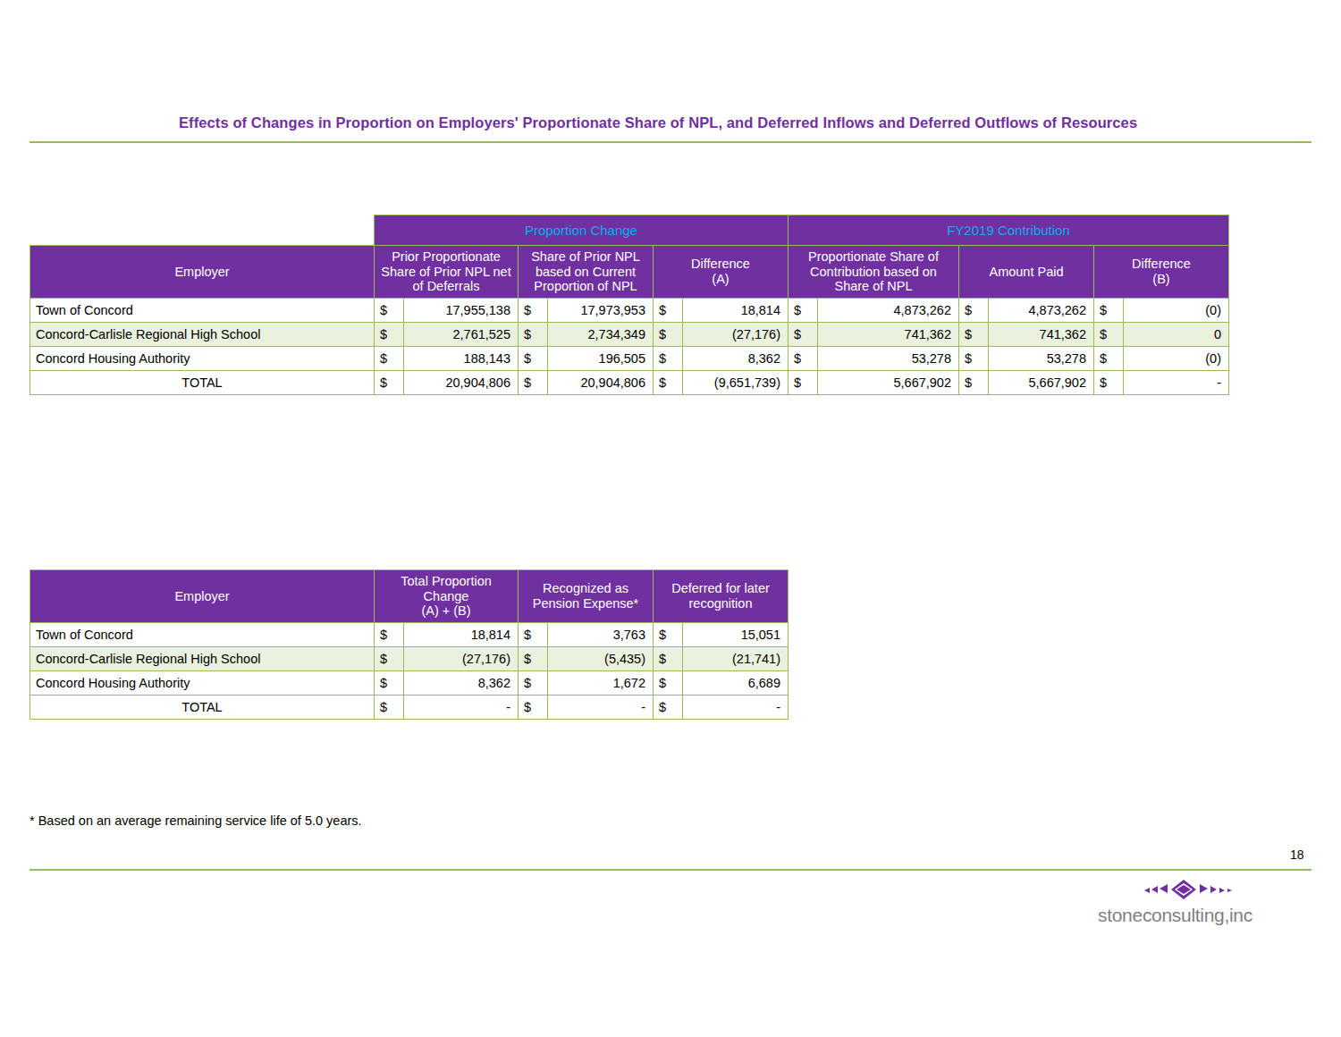Effects of Changes in Proportion on Employers' Proportionate Share of NPL, and Deferred Inflows and Deferred Outflows of Resources
| | Proportion Change | FY2019 Contribution |
| Employer | Prior Proportionate Share of Prior NPL net of Deferrals | Share of Prior NPL based on Current Proportion of NPL | Difference (A) | Proportionate Share of Contribution based on Share of NPL | Amount Paid | Difference (B) |
| Town of Concord | $ | 17,955,138 | $ | 17,973,953 | $ | 18,814 | $ | 4,873,262 | $ | 4,873,262 | $ | (0) |
| Concord-Carlisle Regional High School | $ | 2,761,525 | $ | 2,734,349 | $ | (27,176) | $ | 741,362 | $ | 741,362 | $ | 0 |
| Concord Housing Authority | $ | 188,143 | $ | 196,505 | $ | 8,362 | $ | 53,278 | $ | 53,278 | $ | (0) |
| TOTAL | $ | 20,904,806 | $ | 20,904,806 | $ | (9,651,739) | $ | 5,667,902 | $ | 5,667,902 | $ | - |
| Employer | Total Proportion Change (A) + (B) | Recognized as Pension Expense* | Deferred for later recognition |
| Town of Concord | $ | 18,814 | $ | 3,763 | $ | 15,051 |
| Concord-Carlisle Regional High School | $ | (27,176) | $ | (5,435) | $ | (21,741) |
| Concord Housing Authority | $ | 8,362 | $ | 1,672 | $ | 6,689 |
| TOTAL | $ | - | $ | - | $ | - |
* Based on an average remaining service life of 5.0 years.
18
stone consulting,inc